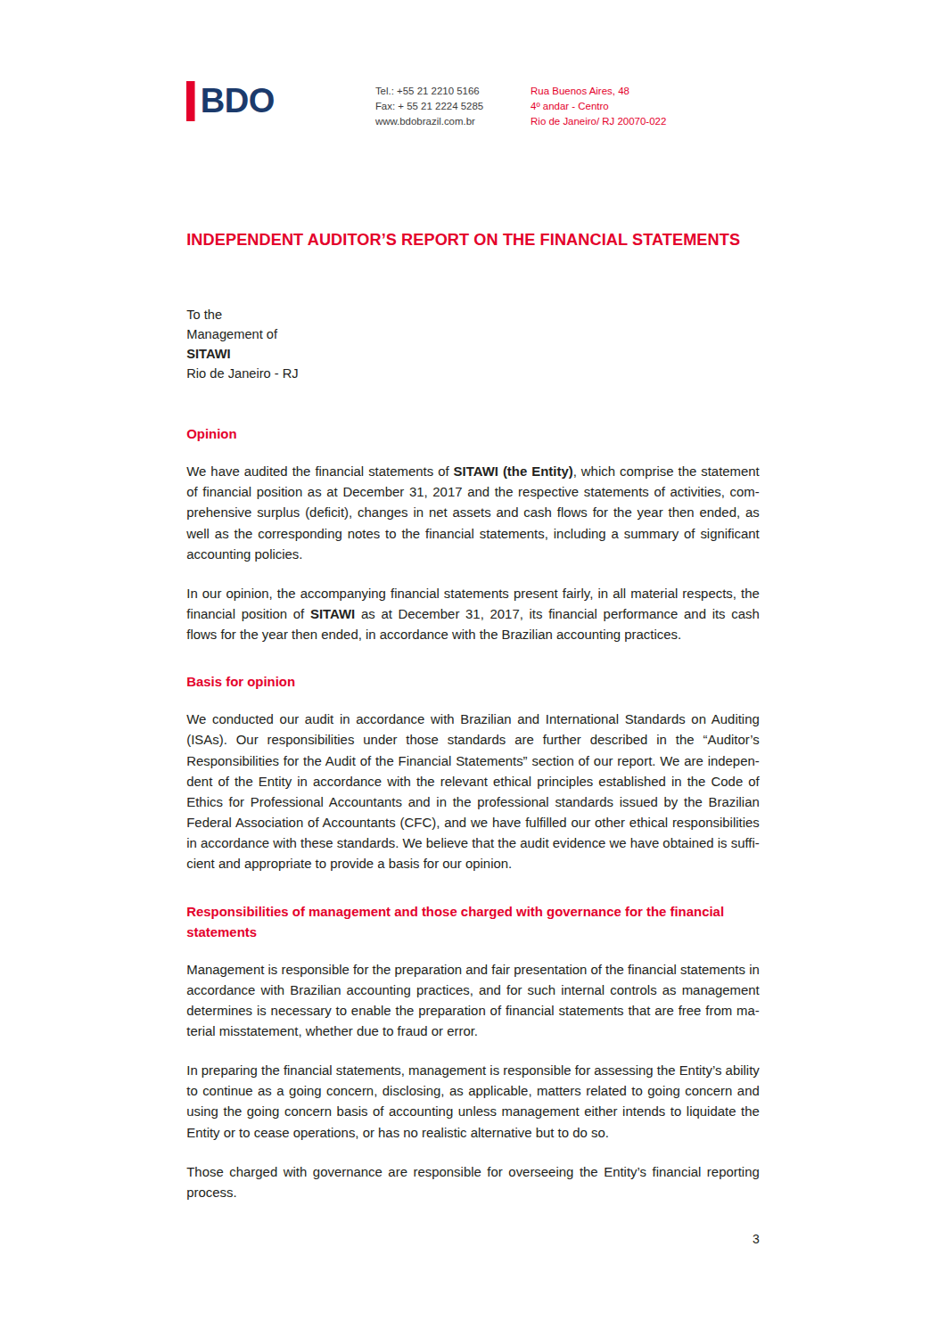BDO
Tel.: +55 21 2210 5166
Fax: + 55 21 2224 5285
www.bdobrazil.com.br
Rua Buenos Aires, 48
4º andar - Centro
Rio de Janeiro/ RJ 20070-022
INDEPENDENT AUDITOR’S REPORT ON THE FINANCIAL STATEMENTS
To the
Management of
SITAWI
Rio de Janeiro - RJ
Opinion
We have audited the financial statements of SITAWI (the Entity), which comprise the statement of financial position as at December 31, 2017 and the respective statements of activities, comprehensive surplus (deficit), changes in net assets and cash flows for the year then ended, as well as the corresponding notes to the financial statements, including a summary of significant accounting policies.
In our opinion, the accompanying financial statements present fairly, in all material respects, the financial position of SITAWI as at December 31, 2017, its financial performance and its cash flows for the year then ended, in accordance with the Brazilian accounting practices.
Basis for opinion
We conducted our audit in accordance with Brazilian and International Standards on Auditing (ISAs). Our responsibilities under those standards are further described in the “Auditor’s Responsibilities for the Audit of the Financial Statements” section of our report. We are independent of the Entity in accordance with the relevant ethical principles established in the Code of Ethics for Professional Accountants and in the professional standards issued by the Brazilian Federal Association of Accountants (CFC), and we have fulfilled our other ethical responsibilities in accordance with these standards. We believe that the audit evidence we have obtained is sufficient and appropriate to provide a basis for our opinion.
Responsibilities of management and those charged with governance for the financial statements
Management is responsible for the preparation and fair presentation of the financial statements in accordance with Brazilian accounting practices, and for such internal controls as management determines is necessary to enable the preparation of financial statements that are free from material misstatement, whether due to fraud or error.
In preparing the financial statements, management is responsible for assessing the Entity’s ability to continue as a going concern, disclosing, as applicable, matters related to going concern and using the going concern basis of accounting unless management either intends to liquidate the Entity or to cease operations, or has no realistic alternative but to do so.
Those charged with governance are responsible for overseeing the Entity’s financial reporting process.
3